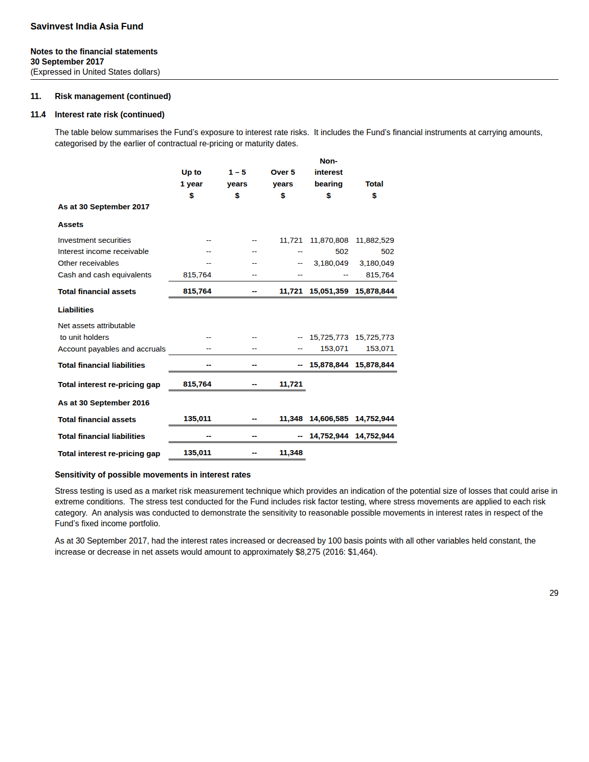Savinvest India Asia Fund
Notes to the financial statements
30 September 2017
(Expressed in United States dollars)
11.
Risk management (continued)
11.4
Interest rate risk (continued)
The table below summarises the Fund’s exposure to interest rate risks. It includes the Fund’s financial instruments at carrying amounts, categorised by the earlier of contractual re-pricing or maturity dates.
| | | | | Non- | |
| | Up to | 1 – 5 | Over 5 | interest | |
| | 1 year | years | years | bearing | Total |
| | $ | $ | $ | $ | $ |
| As at 30 September 2017 | |
| Assets | |
| Investment securities | -- | -- | 11,721 | 11,870,808 | 11,882,529 |
| Interest income receivable | -- | -- | -- | 502 | 502 |
| Other receivables | -- | -- | -- | 3,180,049 | 3,180,049 |
| Cash and cash equivalents | 815,764 | -- | -- | -- | 815,764 |
| Total financial assets | 815,764 | -- | 11,721 | 15,051,359 | 15,878,844 |
| Liabilities | |
| Net assets attributable | |
| to unit holders | -- | -- | -- | 15,725,773 | 15,725,773 |
| Account payables and accruals | -- | -- | -- | 153,071 | 153,071 |
| Total financial liabilities | -- | -- | -- | 15,878,844 | 15,878,844 |
| Total interest re-pricing gap | 815,764 | -- | 11,721 | | |
| As at 30 September 2016 | |
| Total financial assets | 135,011 | -- | 11,348 | 14,606,585 | 14,752,944 |
| Total financial liabilities | -- | -- | -- | 14,752,944 | 14,752,944 |
| Total interest re-pricing gap | 135,011 | -- | 11,348 | | |
Sensitivity of possible movements in interest rates
Stress testing is used as a market risk measurement technique which provides an indication of the potential size of losses that could arise in extreme conditions. The stress test conducted for the Fund includes risk factor testing, where stress movements are applied to each risk category. An analysis was conducted to demonstrate the sensitivity to reasonable possible movements in interest rates in respect of the Fund’s fixed income portfolio.
As at 30 September 2017, had the interest rates increased or decreased by 100 basis points with all other variables held constant, the increase or decrease in net assets would amount to approximately $8,275 (2016: $1,464).
29